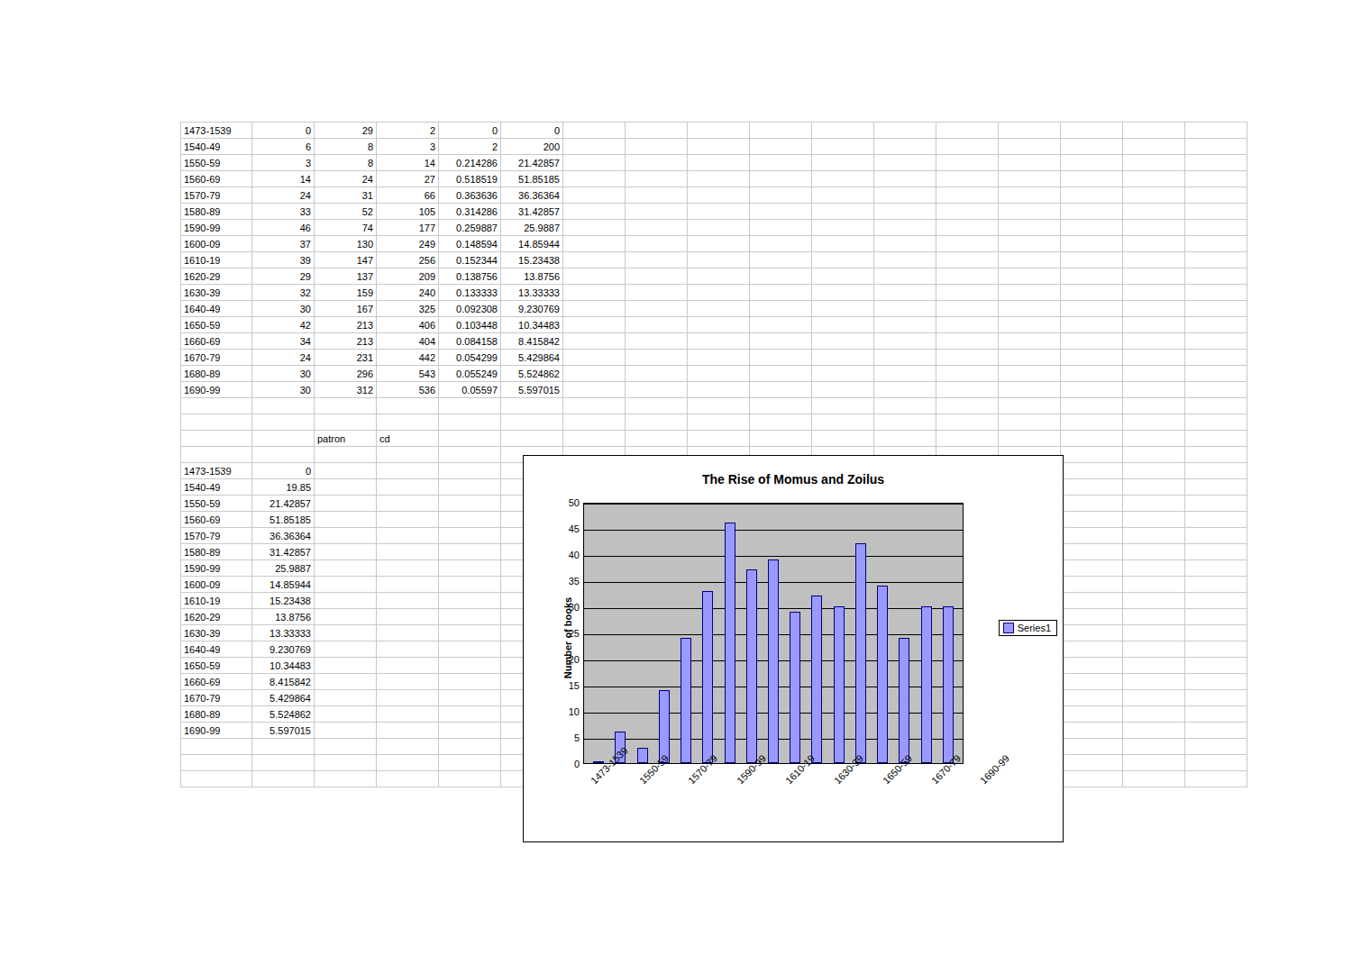| 1473-1539 | 0 | 29 | 2 | 0 | 0 | | | | | | | | | | | |
| 1540-49 | 6 | 8 | 3 | 2 | 200 | | | | | | | | | | | |
| 1550-59 | 3 | 8 | 14 | 0.214286 | 21.42857 | | | | | | | | | | | |
| 1560-69 | 14 | 24 | 27 | 0.518519 | 51.85185 | | | | | | | | | | | |
| 1570-79 | 24 | 31 | 66 | 0.363636 | 36.36364 | | | | | | | | | | | |
| 1580-89 | 33 | 52 | 105 | 0.314286 | 31.42857 | | | | | | | | | | | |
| 1590-99 | 46 | 74 | 177 | 0.259887 | 25.9887 | | | | | | | | | | | |
| 1600-09 | 37 | 130 | 249 | 0.148594 | 14.85944 | | | | | | | | | | | |
| 1610-19 | 39 | 147 | 256 | 0.152344 | 15.23438 | | | | | | | | | | | |
| 1620-29 | 29 | 137 | 209 | 0.138756 | 13.8756 | | | | | | | | | | | |
| 1630-39 | 32 | 159 | 240 | 0.133333 | 13.33333 | | | | | | | | | | | |
| 1640-49 | 30 | 167 | 325 | 0.092308 | 9.230769 | | | | | | | | | | | |
| 1650-59 | 42 | 213 | 406 | 0.103448 | 10.34483 | | | | | | | | | | | |
| 1660-69 | 34 | 213 | 404 | 0.084158 | 8.415842 | | | | | | | | | | | |
| 1670-79 | 24 | 231 | 442 | 0.054299 | 5.429864 | | | | | | | | | | | |
| 1680-89 | 30 | 296 | 543 | 0.055249 | 5.524862 | | | | | | | | | | | |
| 1690-99 | 30 | 312 | 536 | 0.05597 | 5.597015 | | | | | | | | | | | |
| | | patron | cd | | | | | | | | | | | | | |
| 1473-1539 | 0 | | | | | | | | | | | | | | | |
| 1540-49 | 19.85 | | | | | | | | | | | | | | | |
| 1550-59 | 21.42857 | | | | | | | | | | | | | | | |
| 1560-69 | 51.85185 | | | | | | | | | | | | | | | |
| 1570-79 | 36.36364 | | | | | | | | | | | | | | | |
| 1580-89 | 31.42857 | | | | | | | | | | | | | | | |
| 1590-99 | 25.9887 | | | | | | | | | | | | | | | |
| 1600-09 | 14.85944 | | | | | | | | | | | | | | | |
| 1610-19 | 15.23438 | | | | | | | | | | | | | | | |
| 1620-29 | 13.8756 | | | | | | | | | | | | | | | |
| 1630-39 | 13.33333 | | | | | | | | | | | | | | | |
| 1640-49 | 9.230769 | | | | | | | | | | | | | | | |
| 1650-59 | 10.34483 | | | | | | | | | | | | | | | |
| 1660-69 | 8.415842 | | | | | | | | | | | | | | | |
| 1670-79 | 5.429864 | | | | | | | | | | | | | | | |
| 1680-89 | 5.524862 | | | | | | | | | | | | | | | |
| 1690-99 | 5.597015 | | | | | | | | | | | | | | | |
The Rise of Momus and Zoilus
Number of books
50 45 40 35 30 25 20 15 10 5 0
Series1
1473-1539 1550-59 1570-79 1590-99 1610-19 1630-39 1650-59 1670-79 1690-99